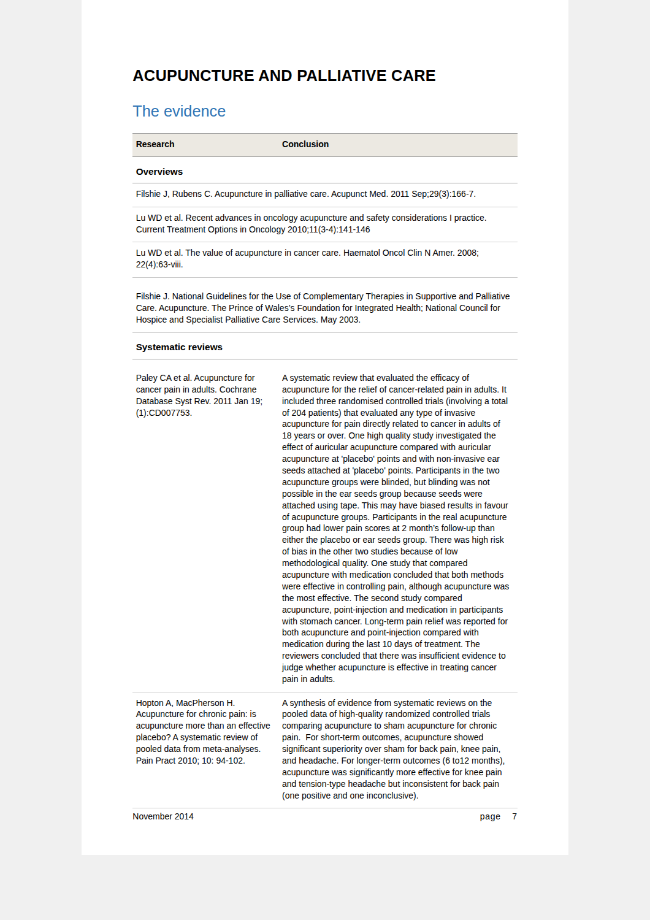ACUPUNCTURE AND PALLIATIVE CARE
The evidence
| Research | Conclusion |
| --- | --- |
| Overviews |
| Filshie J, Rubens C. Acupuncture in palliative care. Acupunct Med. 2011 Sep;29(3):166-7. |
| Lu WD et al. Recent advances in oncology acupuncture and safety considerations I practice. Current Treatment Options in Oncology 2010;11(3-4):141-146 |
| Lu WD et al. The value of acupuncture in cancer care. Haematol Oncol Clin N Amer. 2008; 22(4):63-viii. |
| Filshie J. National Guidelines for the Use of Complementary Therapies in Supportive and Palliative Care. Acupuncture. The Prince of Wales’s Foundation for Integrated Health; National Council for Hospice and Specialist Palliative Care Services. May 2003. |
| Systematic reviews |
| Paley CA et al. Acupuncture for cancer pain in adults. Cochrane Database Syst Rev. 2011 Jan 19;(1):CD007753. | A systematic review that evaluated the efficacy of acupuncture for the relief of cancer-related pain in adults. It included three randomised controlled trials (involving a total of 204 patients) that evaluated any type of invasive acupuncture for pain directly related to cancer in adults of 18 years or over. One high quality study investigated the effect of auricular acupuncture compared with auricular acupuncture at 'placebo' points and with non-invasive ear seeds attached at 'placebo' points. Participants in the two acupuncture groups were blinded, but blinding was not possible in the ear seeds group because seeds were attached using tape. This may have biased results in favour of acupuncture groups. Participants in the real acupuncture group had lower pain scores at 2 month’s follow-up than either the placebo or ear seeds group. There was high risk of bias in the other two studies because of low methodological quality. One study that compared acupuncture with medication concluded that both methods were effective in controlling pain, although acupuncture was the most effective. The second study compared acupuncture, point-injection and medication in participants with stomach cancer. Long-term pain relief was reported for both acupuncture and point-injection compared with medication during the last 10 days of treatment. The reviewers concluded that there was insufficient evidence to judge whether acupuncture is effective in treating cancer pain in adults. |
| Hopton A, MacPherson H. Acupuncture for chronic pain: is acupuncture more than an effective placebo? A systematic review of pooled data from meta-analyses. Pain Pract 2010; 10: 94-102. | A synthesis of evidence from systematic reviews on the pooled data of high-quality randomized controlled trials comparing acupuncture to sham acupuncture for chronic pain. For short-term outcomes, acupuncture showed significant superiority over sham for back pain, knee pain, and headache. For longer-term outcomes (6 to12 months), acupuncture was significantly more effective for knee pain and tension-type headache but inconsistent for back pain (one positive and one inconclusive). |
November 2014
page7